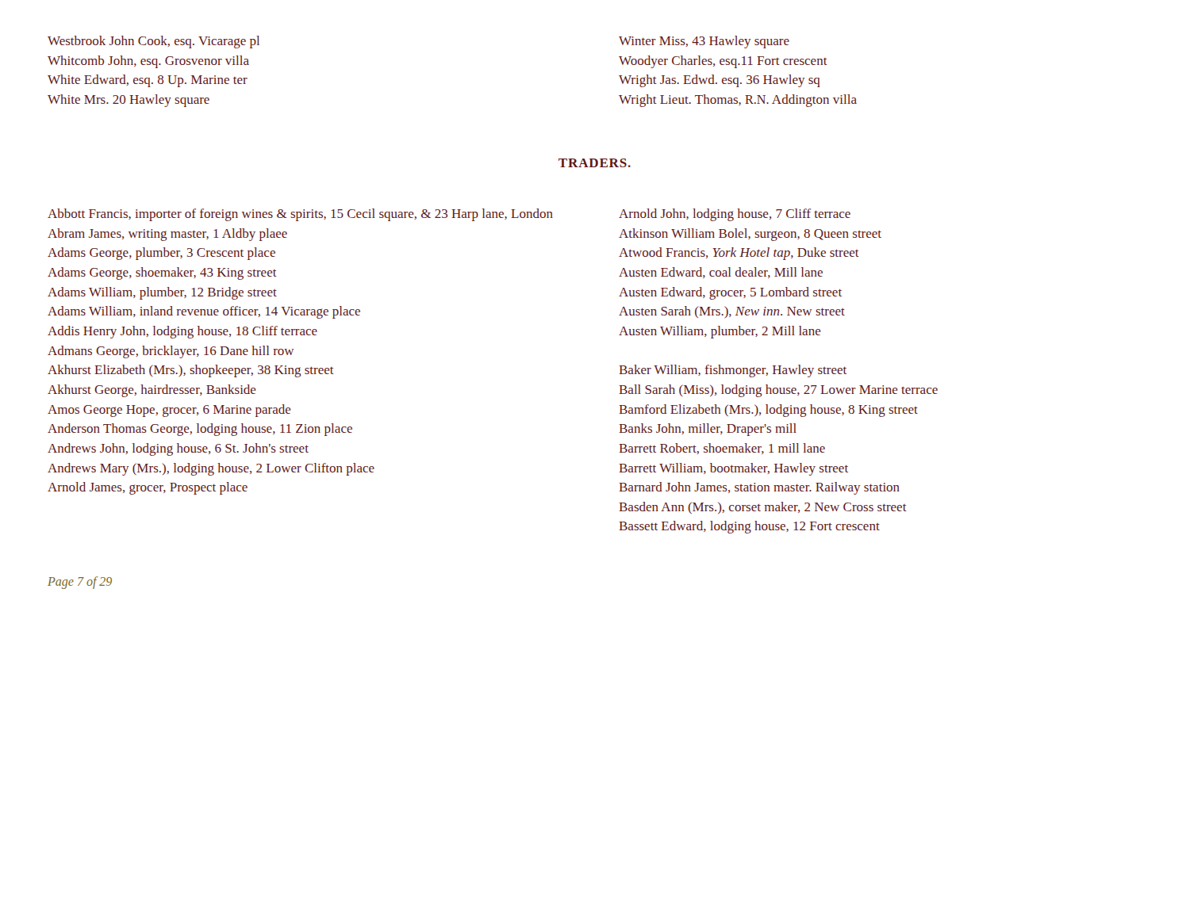Westbrook John Cook, esq. Vicarage pl
Whitcomb John, esq. Grosvenor villa
White Edward, esq. 8 Up. Marine ter
White Mrs. 20 Hawley square
Winter Miss, 43 Hawley square
Woodyer Charles, esq.11 Fort crescent
Wright Jas. Edwd. esq. 36 Hawley sq
Wright Lieut. Thomas, R.N. Addington villa
TRADERS.
Abbott Francis, importer of foreign wines & spirits, 15 Cecil square, & 23 Harp lane, London
Abram James, writing master, 1 Aldby plaee
Adams George, plumber, 3 Crescent place
Adams George, shoemaker, 43 King street
Adams William, plumber, 12 Bridge street
Adams William, inland revenue officer, 14 Vicarage place
Addis Henry John, lodging house, 18 Cliff terrace
Admans George, bricklayer, 16 Dane hill row
Akhurst Elizabeth (Mrs.), shopkeeper, 38 King street
Akhurst George, hairdresser, Bankside
Amos George Hope, grocer, 6 Marine parade
Anderson Thomas George, lodging house, 11 Zion place
Andrews John, lodging house, 6 St. John's street
Andrews Mary (Mrs.), lodging house, 2 Lower Clifton place
Arnold James, grocer, Prospect place
Arnold John, lodging house, 7 Cliff terrace
Atkinson William Bolel, surgeon, 8 Queen street
Atwood Francis, York Hotel tap, Duke street
Austen Edward, coal dealer, Mill lane
Austen Edward, grocer, 5 Lombard street
Austen Sarah (Mrs.), New inn. New street
Austen William, plumber, 2 Mill lane
Baker William, fishmonger, Hawley street
Ball Sarah (Miss), lodging house, 27 Lower Marine terrace
Bamford Elizabeth (Mrs.), lodging house, 8 King street
Banks John, miller, Draper's mill
Barrett Robert, shoemaker, 1 mill lane
Barrett William, bootmaker, Hawley street
Barnard John James, station master. Railway station
Basden Ann (Mrs.), corset maker, 2 New Cross street
Bassett Edward, lodging house, 12 Fort crescent
Page 7 of 29